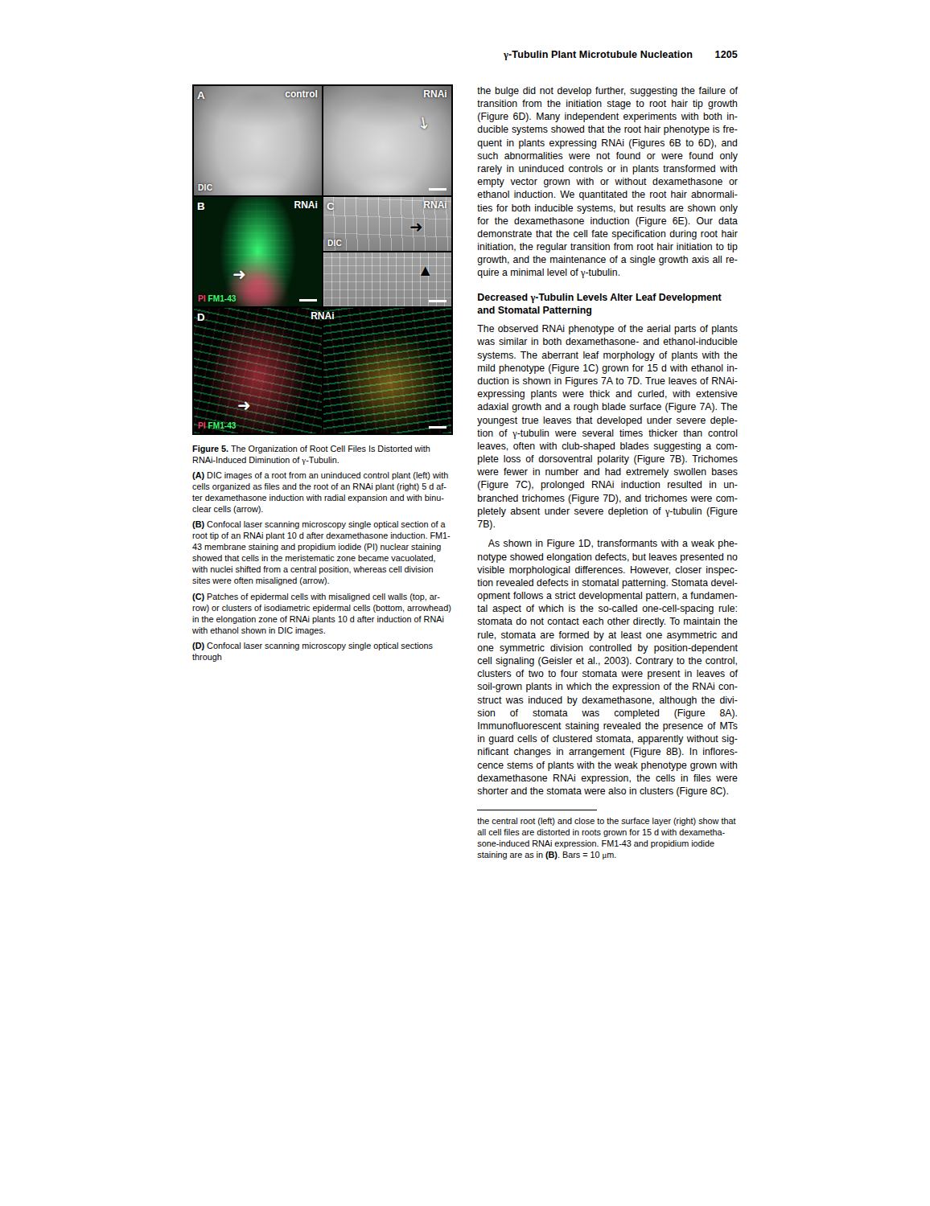γ-Tubulin Plant Microtubule Nucleation1205
A control
DIC
RNAi
↘
B RNAi
➜ PI FM1-43
C RNAi
DIC ➜
▲
D RNAi
➜ PI FM1-43
Figure 5. The Organization of Root Cell Files Is Distorted with RNAi-Induced Diminution of γ-Tubulin.
(A) DIC images of a root from an uninduced control plant (left) with cells organized as files and the root of an RNAi plant (right) 5 d after dexamethasone induction with radial expansion and with binuclear cells (arrow).
(B) Confocal laser scanning microscopy single optical section of a root tip of an RNAi plant 10 d after dexamethasone induction. FM1-43 membrane staining and propidium iodide (PI) nuclear staining showed that cells in the meristematic zone became vacuolated, with nuclei shifted from a central position, whereas cell division sites were often misaligned (arrow).
(C) Patches of epidermal cells with misaligned cell walls (top, arrow) or clusters of isodiametric epidermal cells (bottom, arrowhead) in the elongation zone of RNAi plants 10 d after induction of RNAi with ethanol shown in DIC images.
(D) Confocal laser scanning microscopy single optical sections through
the bulge did not develop further, suggesting the failure of transition from the initiation stage to root hair tip growth (Figure 6D). Many independent experiments with both inducible systems showed that the root hair phenotype is frequent in plants expressing RNAi (Figures 6B to 6D), and such abnormalities were not found or were found only rarely in uninduced controls or in plants transformed with empty vector grown with or without dexamethasone or ethanol induction. We quantitated the root hair abnormalities for both inducible systems, but results are shown only for the dexamethasone induction (Figure 6E). Our data demonstrate that the cell fate specification during root hair initiation, the regular transition from root hair initiation to tip growth, and the maintenance of a single growth axis all require a minimal level of γ-tubulin.
Decreased γ-Tubulin Levels Alter Leaf Development and Stomatal Patterning
The observed RNAi phenotype of the aerial parts of plants was similar in both dexamethasone- and ethanol-inducible systems. The aberrant leaf morphology of plants with the mild phenotype (Figure 1C) grown for 15 d with ethanol induction is shown in Figures 7A to 7D. True leaves of RNAi-expressing plants were thick and curled, with extensive adaxial growth and a rough blade surface (Figure 7A). The youngest true leaves that developed under severe depletion of γ-tubulin were several times thicker than control leaves, often with club-shaped blades suggesting a complete loss of dorsoventral polarity (Figure 7B). Trichomes were fewer in number and had extremely swollen bases (Figure 7C), prolonged RNAi induction resulted in unbranched trichomes (Figure 7D), and trichomes were completely absent under severe depletion of γ-tubulin (Figure 7B).
As shown in Figure 1D, transformants with a weak phenotype showed elongation defects, but leaves presented no visible morphological differences. However, closer inspection revealed defects in stomatal patterning. Stomata development follows a strict developmental pattern, a fundamental aspect of which is the so-called one-cell-spacing rule: stomata do not contact each other directly. To maintain the rule, stomata are formed by at least one asymmetric and one symmetric division controlled by position-dependent cell signaling (Geisler et al., 2003). Contrary to the control, clusters of two to four stomata were present in leaves of soil-grown plants in which the expression of the RNAi construct was induced by dexamethasone, although the division of stomata was completed (Figure 8A). Immunofluorescent staining revealed the presence of MTs in guard cells of clustered stomata, apparently without significant changes in arrangement (Figure 8B). In inflorescence stems of plants with the weak phenotype grown with dexamethasone RNAi expression, the cells in files were shorter and the stomata were also in clusters (Figure 8C).
the central root (left) and close to the surface layer (right) show that all cell files are distorted in roots grown for 15 d with dexamethasone-induced RNAi expression. FM1-43 and propidium iodide staining are as in (B). Bars = 10 μm.